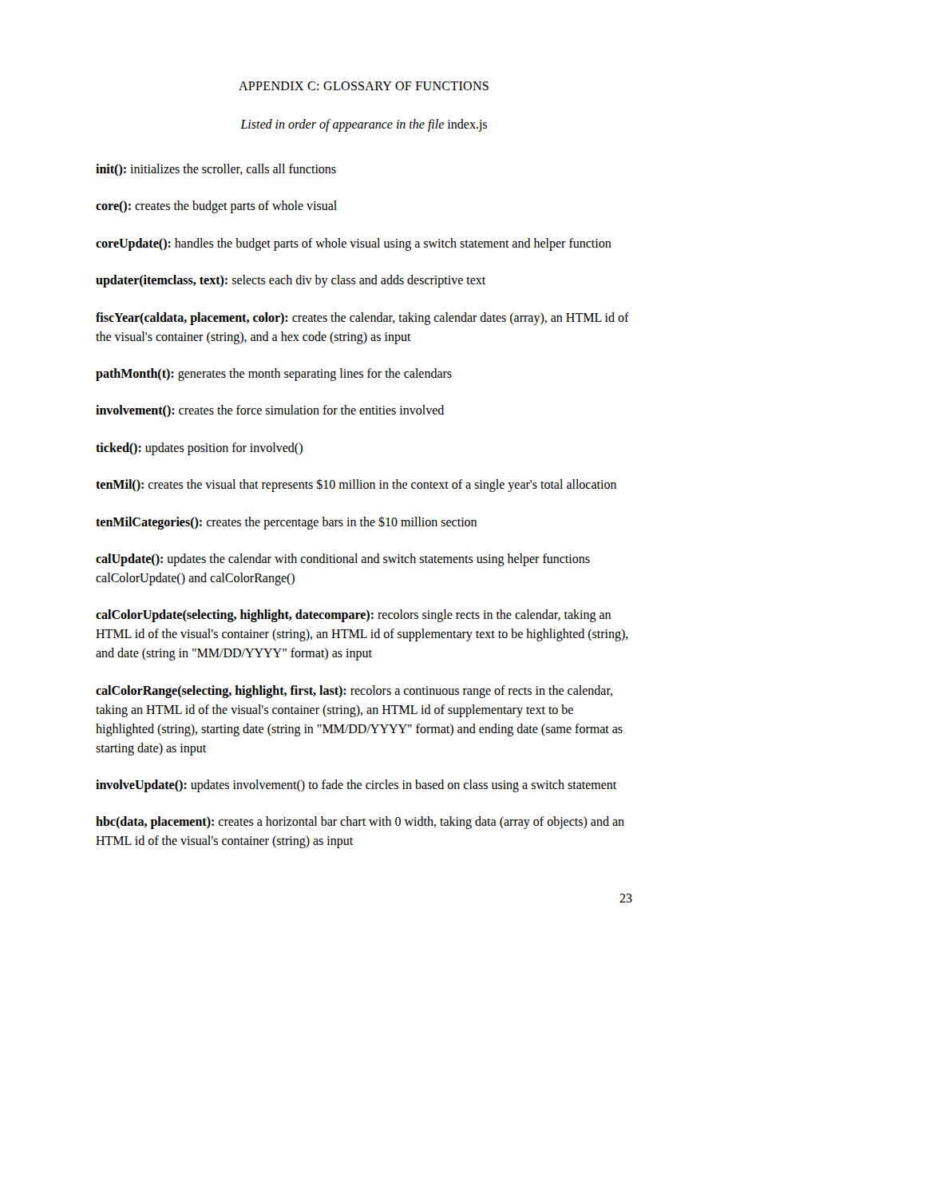APPENDIX C: GLOSSARY OF FUNCTIONS
Listed in order of appearance in the file index.js
init():
initializes the scroller, calls all functions
core():
creates the budget parts of whole visual
coreUpdate():
handles the budget parts of whole visual using a switch statement and helper function
updater(itemclass, text):
selects each div by class and adds descriptive text
fiscYear(caldata, placement, color):
creates the calendar, taking calendar dates (array), an HTML id of the visual's container (string), and a hex code (string) as input
pathMonth(t):
generates the month separating lines for the calendars
involvement():
creates the force simulation for the entities involved
ticked():
updates position for involved()
tenMil():
creates the visual that represents $10 million in the context of a single year's total allocation
tenMilCategories():
creates the percentage bars in the $10 million section
calUpdate():
updates the calendar with conditional and switch statements using helper functions calColorUpdate() and calColorRange()
calColorUpdate(selecting, highlight, datecompare):
recolors single rects in the calendar, taking an HTML id of the visual's container (string), an HTML id of supplementary text to be highlighted (string), and date (string in "MM/DD/YYYY" format) as input
calColorRange(selecting, highlight, first, last):
recolors a continuous range of rects in the calendar, taking an HTML id of the visual's container (string), an HTML id of supplementary text to be highlighted (string), starting date (string in "MM/DD/YYYY" format) and ending date (same format as starting date) as input
involveUpdate():
updates involvement() to fade the circles in based on class using a switch statement
hbc(data, placement):
creates a horizontal bar chart with 0 width, taking data (array of objects) and an HTML id of the visual's container (string) as input
23